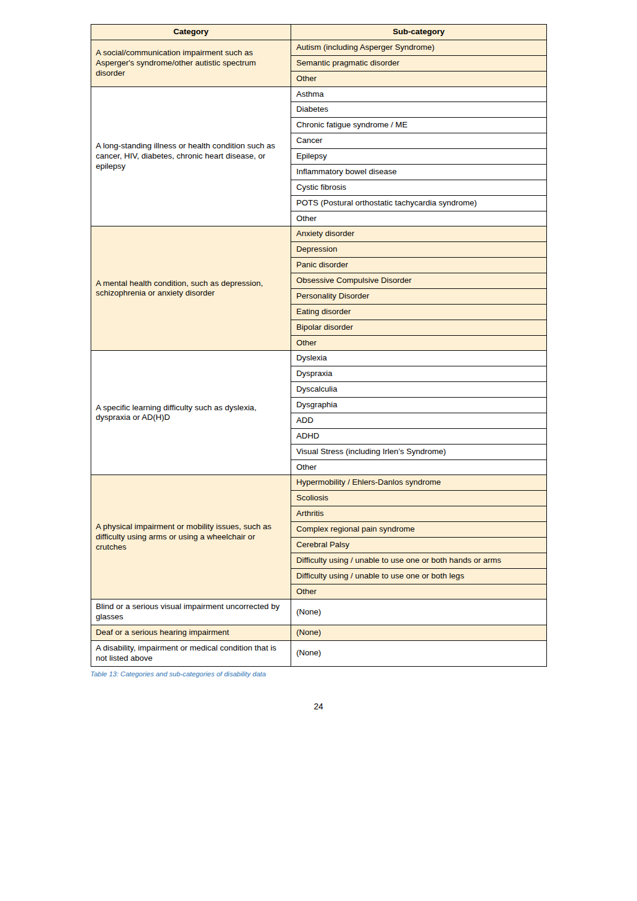| Category | Sub-category |
| --- | --- |
| A social/communication impairment such as Asperger's syndrome/other autistic spectrum disorder | Autism (including Asperger Syndrome) |
| Semantic pragmatic disorder |
| Other |
| A long-standing illness or health condition such as cancer, HIV, diabetes, chronic heart disease, or epilepsy | Asthma |
| Diabetes |
| Chronic fatigue syndrome / ME |
| Cancer |
| Epilepsy |
| Inflammatory bowel disease |
| Cystic fibrosis |
| POTS (Postural orthostatic tachycardia syndrome) |
| Other |
| A mental health condition, such as depression, schizophrenia or anxiety disorder | Anxiety disorder |
| Depression |
| Panic disorder |
| Obsessive Compulsive Disorder |
| Personality Disorder |
| Eating disorder |
| Bipolar disorder |
| Other |
| A specific learning difficulty such as dyslexia, dyspraxia or AD(H)D | Dyslexia |
| Dyspraxia |
| Dyscalculia |
| Dysgraphia |
| ADD |
| ADHD |
| Visual Stress (including Irlen’s Syndrome) |
| Other |
| A physical impairment or mobility issues, such as difficulty using arms or using a wheelchair or crutches | Hypermobility / Ehlers-Danlos syndrome |
| Scoliosis |
| Arthritis |
| Complex regional pain syndrome |
| Cerebral Palsy |
| Difficulty using / unable to use one or both hands or arms |
| Difficulty using / unable to use one or both legs |
| Other |
| Blind or a serious visual impairment uncorrected by glasses | (None) |
| Deaf or a serious hearing impairment | (None) |
| A disability, impairment or medical condition that is not listed above | (None) |
Table 13: Categories and sub-categories of disability data
24